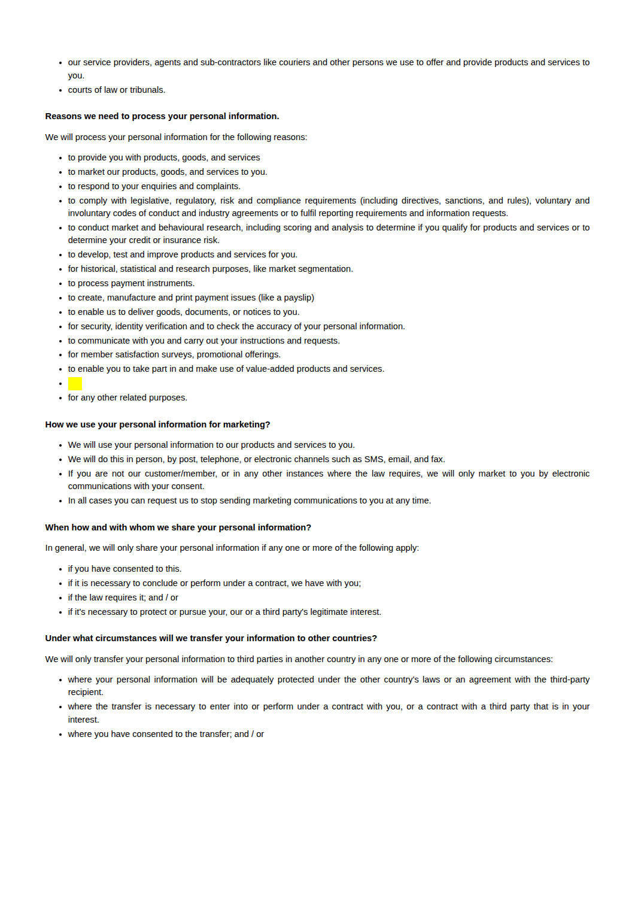our service providers, agents and sub-contractors like couriers and other persons we use to offer and provide products and services to you.
courts of law or tribunals.
Reasons we need to process your personal information.
We will process your personal information for the following reasons:
to provide you with products, goods, and services
to market our products, goods, and services to you.
to respond to your enquiries and complaints.
to comply with legislative, regulatory, risk and compliance requirements (including directives, sanctions, and rules), voluntary and involuntary codes of conduct and industry agreements or to fulfil reporting requirements and information requests.
to conduct market and behavioural research, including scoring and analysis to determine if you qualify for products and services or to determine your credit or insurance risk.
to develop, test and improve products and services for you.
for historical, statistical and research purposes, like market segmentation.
to process payment instruments.
to create, manufacture and print payment issues (like a payslip)
to enable us to deliver goods, documents, or notices to you.
for security, identity verification and to check the accuracy of your personal information.
to communicate with you and carry out your instructions and requests.
for member satisfaction surveys, promotional offerings.
to enable you to take part in and make use of value-added products and services.
for any other related purposes.
How we use your personal information for marketing?
We will use your personal information to our products and services to you.
We will do this in person, by post, telephone, or electronic channels such as SMS, email, and fax.
If you are not our customer/member, or in any other instances where the law requires, we will only market to you by electronic communications with your consent.
In all cases you can request us to stop sending marketing communications to you at any time.
When how and with whom we share your personal information?
In general, we will only share your personal information if any one or more of the following apply:
if you have consented to this.
if it is necessary to conclude or perform under a contract, we have with you;
if the law requires it; and / or
if it's necessary to protect or pursue your, our or a third party's legitimate interest.
Under what circumstances will we transfer your information to other countries?
We will only transfer your personal information to third parties in another country in any one or more of the following circumstances:
where your personal information will be adequately protected under the other country's laws or an agreement with the third-party recipient.
where the transfer is necessary to enter into or perform under a contract with you, or a contract with a third party that is in your interest.
where you have consented to the transfer; and / or